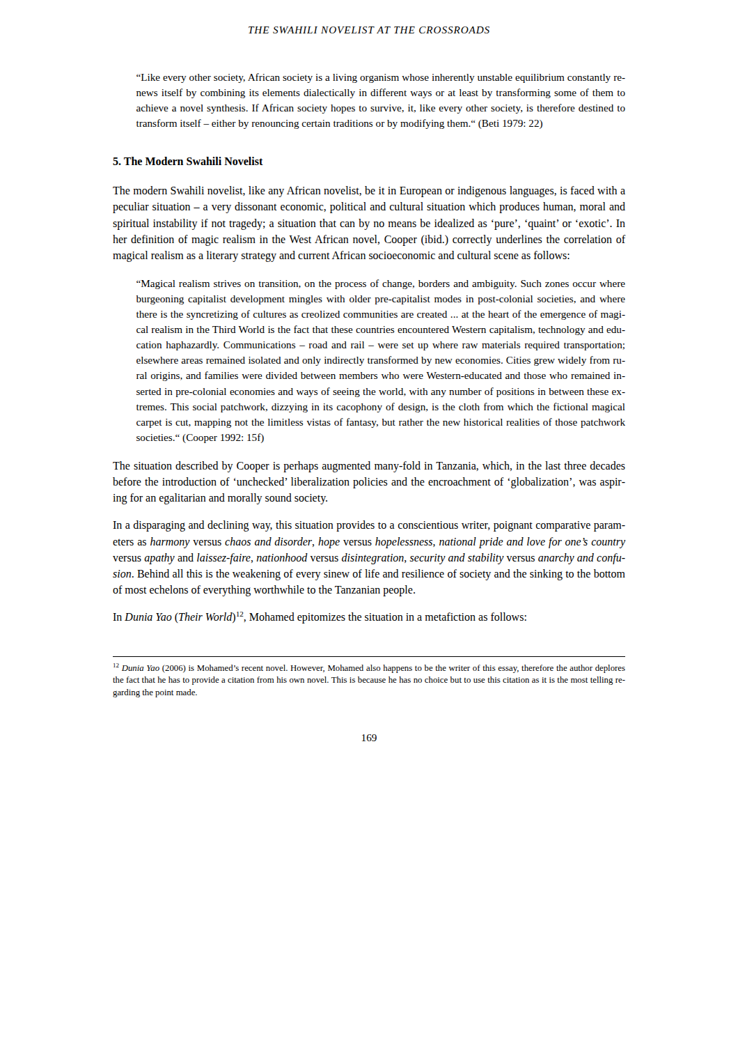The Swahili Novelist at the Crossroads
“Like every other society, African society is a living organism whose inherently unstable equilibrium constantly renews itself by combining its elements dialectically in different ways or at least by transforming some of them to achieve a novel synthesis. If African society hopes to survive, it, like every other society, is therefore destined to transform itself – either by renouncing certain traditions or by modifying them.“ (Beti 1979: 22)
5. The Modern Swahili Novelist
The modern Swahili novelist, like any African novelist, be it in European or indigenous languages, is faced with a peculiar situation – a very dissonant economic, political and cultural situation which produces human, moral and spiritual instability if not tragedy; a situation that can by no means be idealized as ‘pure’, ‘quaint’ or ‘exotic’. In her definition of magic realism in the West African novel, Cooper (ibid.) correctly underlines the correlation of magical realism as a literary strategy and current African socioeconomic and cultural scene as follows:
“Magical realism strives on transition, on the process of change, borders and ambiguity. Such zones occur where burgeoning capitalist development mingles with older pre-capitalist modes in post-colonial societies, and where there is the syncretizing of cultures as creolized communities are created ... at the heart of the emergence of magical realism in the Third World is the fact that these countries encountered Western capitalism, technology and education haphazardly. Communications – road and rail – were set up where raw materials required transportation; elsewhere areas remained isolated and only indirectly transformed by new economies. Cities grew widely from rural origins, and families were divided between members who were Western-educated and those who remained inserted in pre-colonial economies and ways of seeing the world, with any number of positions in between these extremes. This social patchwork, dizzying in its cacophony of design, is the cloth from which the fictional magical carpet is cut, mapping not the limitless vistas of fantasy, but rather the new historical realities of those patchwork societies.“ (Cooper 1992: 15f)
The situation described by Cooper is perhaps augmented many-fold in Tanzania, which, in the last three decades before the introduction of ‘unchecked’ liberalization policies and the encroachment of ‘globalization’, was aspiring for an egalitarian and morally sound society.
In a disparaging and declining way, this situation provides to a conscientious writer, poignant comparative parameters as harmony versus chaos and disorder, hope versus hopelessness, national pride and love for one’s country versus apathy and laissez-faire, nationhood versus disintegration, security and stability versus anarchy and confusion. Behind all this is the weakening of every sinew of life and resilience of society and the sinking to the bottom of most echelons of everything worthwhile to the Tanzanian people.
In Dunia Yao (Their World)12, Mohamed epitomizes the situation in a metafiction as follows:
12 Dunia Yao (2006) is Mohamed’s recent novel. However, Mohamed also happens to be the writer of this essay, therefore the author deplores the fact that he has to provide a citation from his own novel. This is because he has no choice but to use this citation as it is the most telling regarding the point made.
169